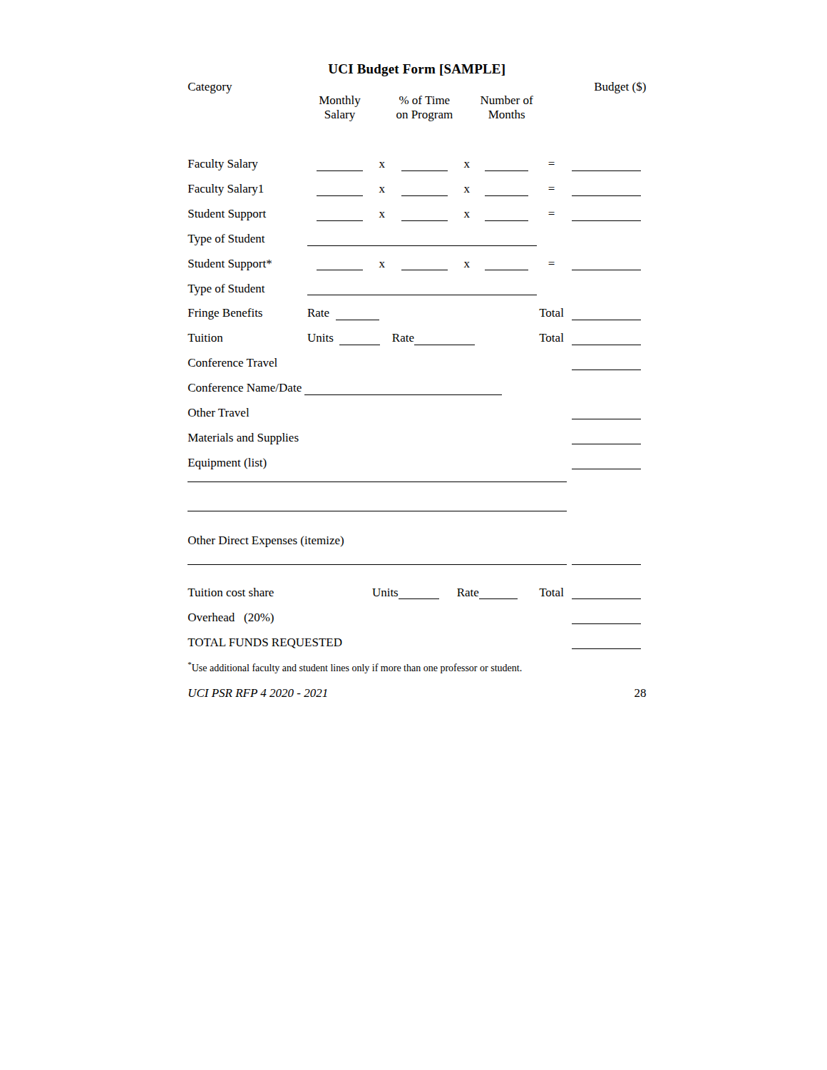UCI Budget Form [SAMPLE]
| Category | | | | | | | Budget ($) |
| | Monthly Salary | | % of Time on Program | | Number of Months | | |
| Faculty Salary | | x | | x | | = | |
| Faculty Salary1 | | x | | x | | = | |
| Student Support | | x | | x | | = | |
| Type of Student | | | |
| Student Support* | | x | | x | | = | |
| Type of Student | | | |
| Fringe Benefits | Rate | | Total | |
| Tuition | Units | Rate | Total | |
| Conference Travel | | |
| Conference Name/Date | |
| Other Travel | | |
| Materials and Supplies | | |
| Equipment (list) | | |
| Other Direct Expenses (itemize) | | |
| Tuition cost share | Units | Rate | Total | |
| Overhead (20%) | | |
| TOTAL FUNDS REQUESTED | | |
*Use additional faculty and student lines only if more than one professor or student.
UCI PSR RFP 4 2020 - 2021 28